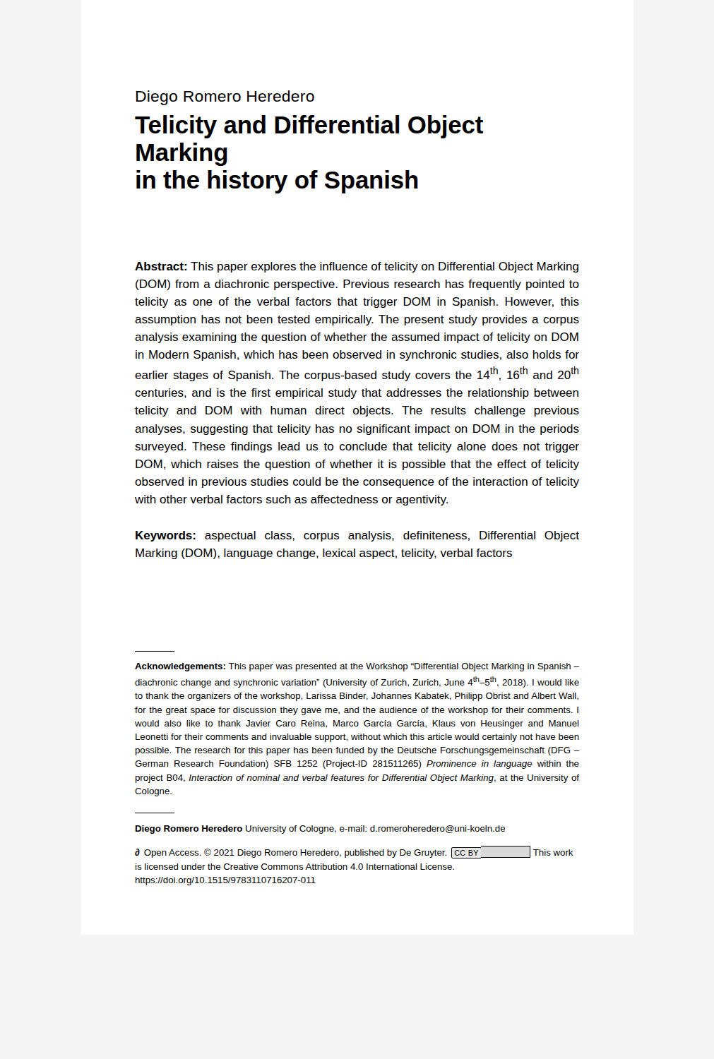Diego Romero Heredero
Telicity and Differential Object Marking
in the history of Spanish
Abstract: This paper explores the influence of telicity on Differential Object Marking (DOM) from a diachronic perspective. Previous research has frequently pointed to telicity as one of the verbal factors that trigger DOM in Spanish. However, this assumption has not been tested empirically. The present study provides a corpus analysis examining the question of whether the assumed impact of telicity on DOM in Modern Spanish, which has been observed in synchronic studies, also holds for earlier stages of Spanish. The corpus-based study covers the 14th, 16th and 20th centuries, and is the first empirical study that addresses the relationship between telicity and DOM with human direct objects. The results challenge previous analyses, suggesting that telicity has no significant impact on DOM in the periods surveyed. These findings lead us to conclude that telicity alone does not trigger DOM, which raises the question of whether it is possible that the effect of telicity observed in previous studies could be the consequence of the interaction of telicity with other verbal factors such as affectedness or agentivity.
Keywords: aspectual class, corpus analysis, definiteness, Differential Object Marking (DOM), language change, lexical aspect, telicity, verbal factors
Acknowledgements: This paper was presented at the Workshop “Differential Object Marking in Spanish – diachronic change and synchronic variation” (University of Zurich, Zurich, June 4th–5th, 2018). I would like to thank the organizers of the workshop, Larissa Binder, Johannes Kabatek, Philipp Obrist and Albert Wall, for the great space for discussion they gave me, and the audience of the workshop for their comments. I would also like to thank Javier Caro Reina, Marco García García, Klaus von Heusinger and Manuel Leonetti for their comments and invaluable support, without which this article would certainly not have been possible. The research for this paper has been funded by the Deutsche Forschungsgemeinschaft (DFG – German Research Foundation) SFB 1252 (Project-ID 281511265) Prominence in language within the project B04, Interaction of nominal and verbal features for Differential Object Marking, at the University of Cologne.
Diego Romero Heredero University of Cologne, e-mail: d.romeroheredero@uni-koeln.de
∂ Open Access. © 2021 Diego Romero Heredero, published by De Gruyter. CC BY This work is licensed under the Creative Commons Attribution 4.0 International License.
https://doi.org/10.1515/9783110716207-011